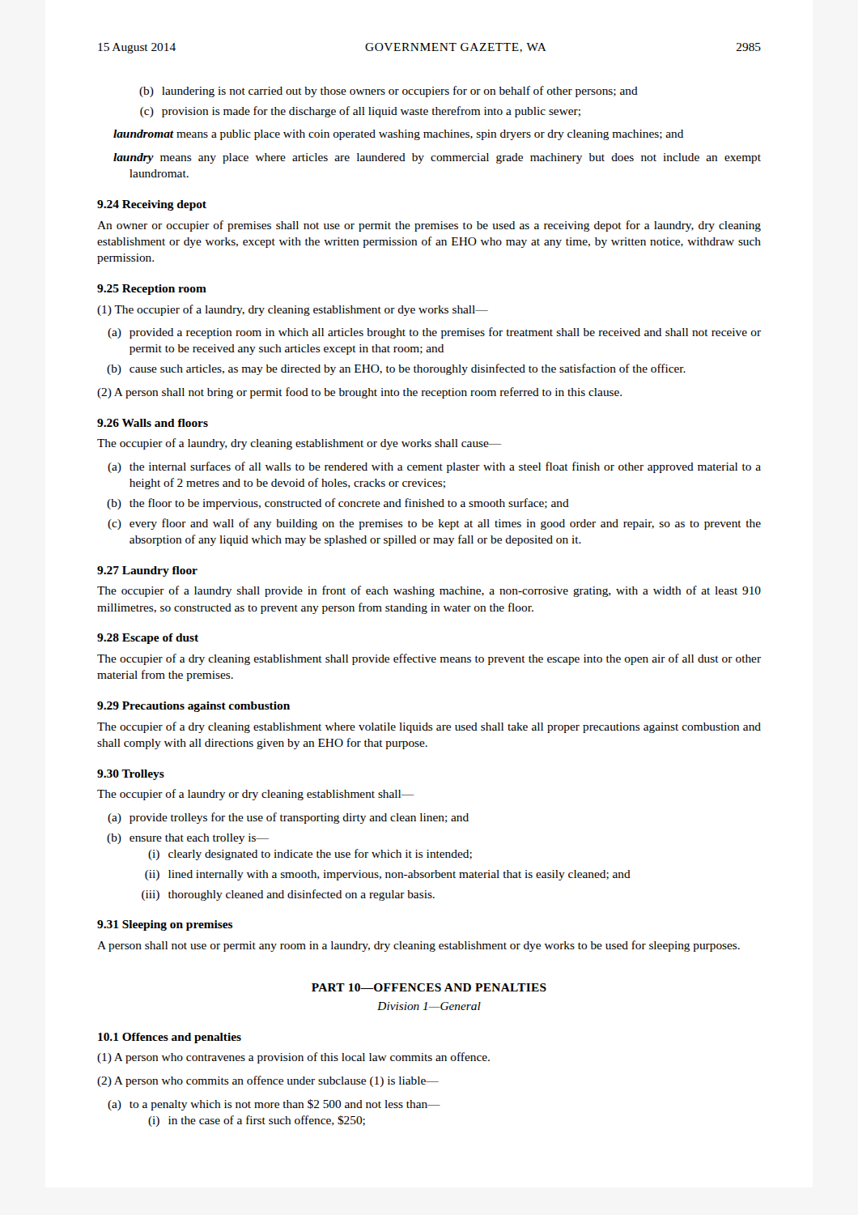15 August 2014 GOVERNMENT GAZETTE, WA 2985
(b) laundering is not carried out by those owners or occupiers for or on behalf of other persons; and
(c) provision is made for the discharge of all liquid waste therefrom into a public sewer;
laundromat means a public place with coin operated washing machines, spin dryers or dry cleaning machines; and
laundry means any place where articles are laundered by commercial grade machinery but does not include an exempt laundromat.
9.24 Receiving depot
An owner or occupier of premises shall not use or permit the premises to be used as a receiving depot for a laundry, dry cleaning establishment or dye works, except with the written permission of an EHO who may at any time, by written notice, withdraw such permission.
9.25 Reception room
(1) The occupier of a laundry, dry cleaning establishment or dye works shall—
(a) provided a reception room in which all articles brought to the premises for treatment shall be received and shall not receive or permit to be received any such articles except in that room; and
(b) cause such articles, as may be directed by an EHO, to be thoroughly disinfected to the satisfaction of the officer.
(2) A person shall not bring or permit food to be brought into the reception room referred to in this clause.
9.26 Walls and floors
The occupier of a laundry, dry cleaning establishment or dye works shall cause—
(a) the internal surfaces of all walls to be rendered with a cement plaster with a steel float finish or other approved material to a height of 2 metres and to be devoid of holes, cracks or crevices;
(b) the floor to be impervious, constructed of concrete and finished to a smooth surface; and
(c) every floor and wall of any building on the premises to be kept at all times in good order and repair, so as to prevent the absorption of any liquid which may be splashed or spilled or may fall or be deposited on it.
9.27 Laundry floor
The occupier of a laundry shall provide in front of each washing machine, a non-corrosive grating, with a width of at least 910 millimetres, so constructed as to prevent any person from standing in water on the floor.
9.28 Escape of dust
The occupier of a dry cleaning establishment shall provide effective means to prevent the escape into the open air of all dust or other material from the premises.
9.29 Precautions against combustion
The occupier of a dry cleaning establishment where volatile liquids are used shall take all proper precautions against combustion and shall comply with all directions given by an EHO for that purpose.
9.30 Trolleys
The occupier of a laundry or dry cleaning establishment shall—
(a) provide trolleys for the use of transporting dirty and clean linen; and
(b) ensure that each trolley is—
(i) clearly designated to indicate the use for which it is intended;
(ii) lined internally with a smooth, impervious, non-absorbent material that is easily cleaned; and
(iii) thoroughly cleaned and disinfected on a regular basis.
9.31 Sleeping on premises
A person shall not use or permit any room in a laundry, dry cleaning establishment or dye works to be used for sleeping purposes.
PART 10—OFFENCES AND PENALTIES
Division 1—General
10.1 Offences and penalties
(1) A person who contravenes a provision of this local law commits an offence.
(2) A person who commits an offence under subclause (1) is liable—
(a) to a penalty which is not more than $2 500 and not less than—
(i) in the case of a first such offence, $250;